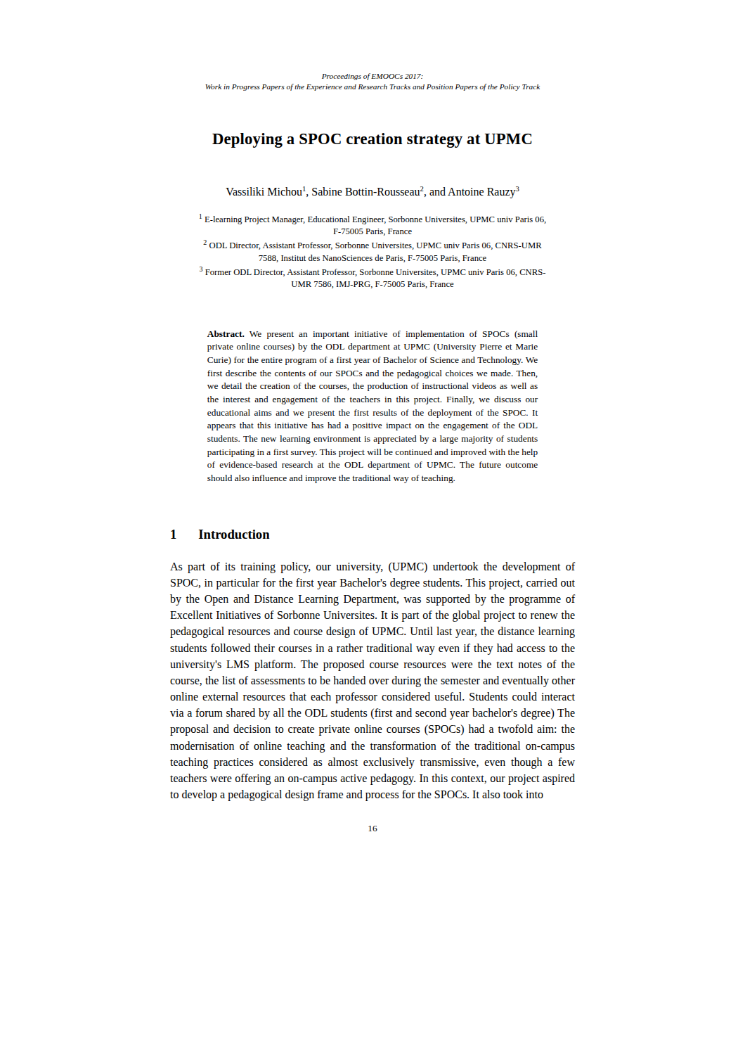Proceedings of EMOOCs 2017:
Work in Progress Papers of the Experience and Research Tracks and Position Papers of the Policy Track
Deploying a SPOC creation strategy at UPMC
Vassiliki Michou1, Sabine Bottin-Rousseau2, and Antoine Rauzy3
1 E-learning Project Manager, Educational Engineer, Sorbonne Universites, UPMC univ Paris 06,
F-75005 Paris, France
2 ODL Director, Assistant Professor, Sorbonne Universites, UPMC univ Paris 06, CNRS-UMR
7588, Institut des NanoSciences de Paris, F-75005 Paris, France
3 Former ODL Director, Assistant Professor, Sorbonne Universites, UPMC univ Paris 06, CNRS-
UMR 7586, IMJ-PRG, F-75005 Paris, France
Abstract. We present an important initiative of implementation of SPOCs (small private online courses) by the ODL department at UPMC (University Pierre et Marie Curie) for the entire program of a first year of Bachelor of Science and Technology. We first describe the contents of our SPOCs and the pedagogical choices we made. Then, we detail the creation of the courses, the production of instructional videos as well as the interest and engagement of the teachers in this project. Finally, we discuss our educational aims and we present the first results of the deployment of the SPOC. It appears that this initiative has had a positive impact on the engagement of the ODL students. The new learning environment is appreciated by a large majority of students participating in a first survey. This project will be continued and improved with the help of evidence-based research at the ODL department of UPMC. The future outcome should also influence and improve the traditional way of teaching.
1 Introduction
As part of its training policy, our university, (UPMC) undertook the development of SPOC, in particular for the first year Bachelor's degree students. This project, carried out by the Open and Distance Learning Department, was supported by the programme of Excellent Initiatives of Sorbonne Universites. It is part of the global project to renew the pedagogical resources and course design of UPMC. Until last year, the distance learning students followed their courses in a rather traditional way even if they had access to the university's LMS platform. The proposed course resources were the text notes of the course, the list of assessments to be handed over during the semester and eventually other online external resources that each professor considered useful. Students could interact via a forum shared by all the ODL students (first and second year bachelor's degree) The proposal and decision to create private online courses (SPOCs) had a twofold aim: the modernisation of online teaching and the transformation of the traditional on-campus teaching practices considered as almost exclusively transmissive, even though a few teachers were offering an on-campus active pedagogy. In this context, our project aspired to develop a pedagogical design frame and process for the SPOCs. It also took into
16